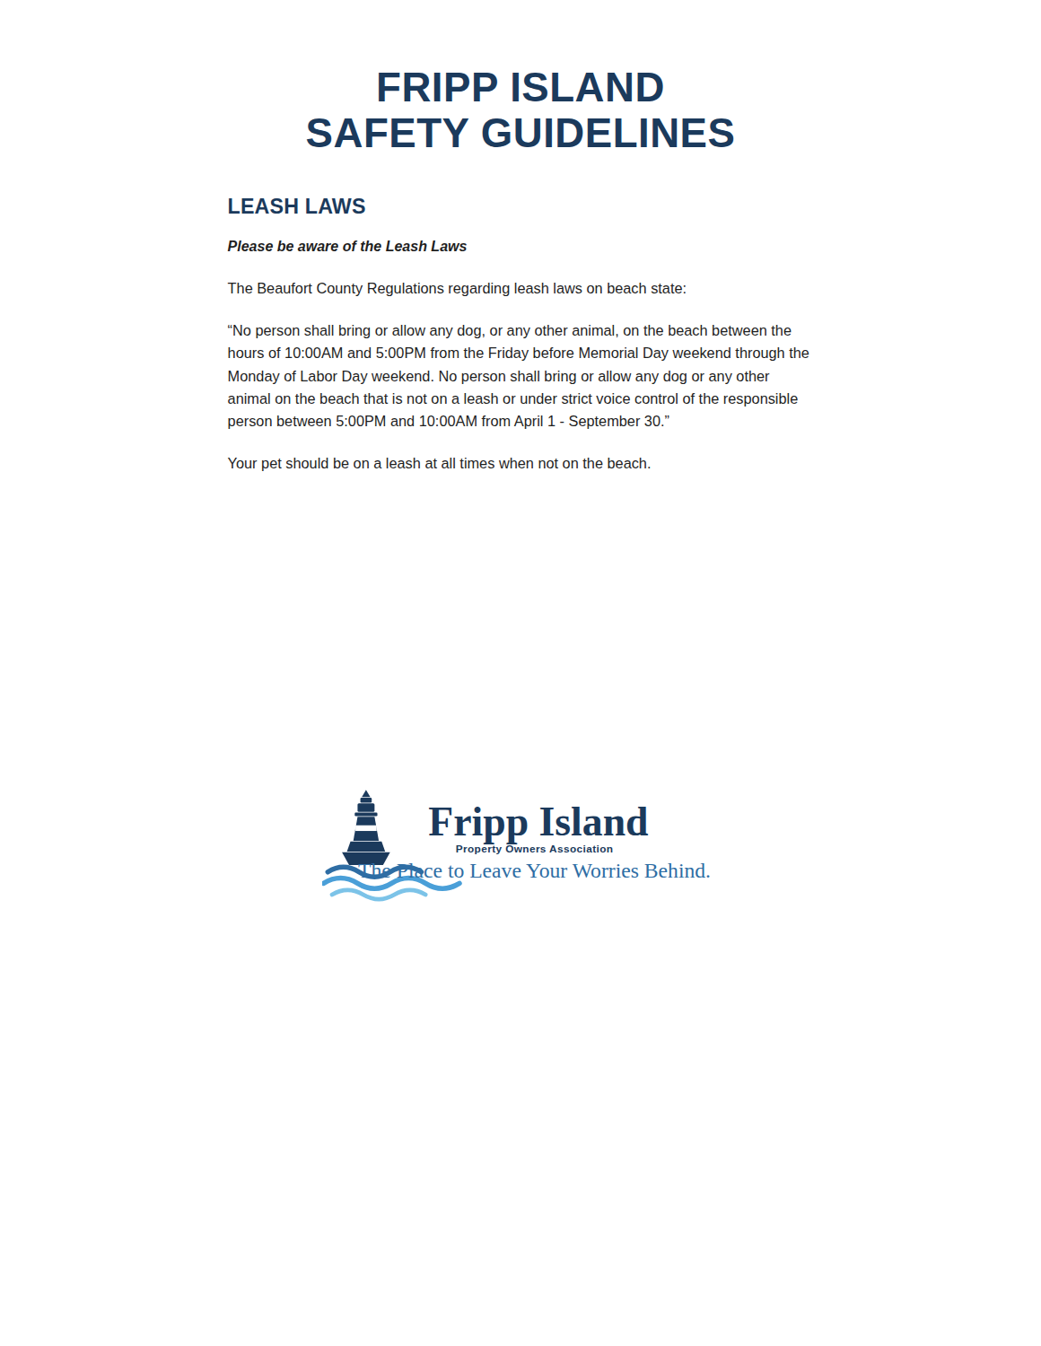Fripp Island Safety Guidelines
LEASH LAWS
Please be aware of the Leash Laws
The Beaufort County Regulations regarding leash laws on beach state:
“No person shall bring or allow any dog, or any other animal, on the beach between the hours of 10:00AM and 5:00PM from the Friday before Memorial Day weekend through the Monday of Labor Day weekend. No person shall bring or allow any dog or any other animal on the beach that is not on a leash or under strict voice control of the responsible person between 5:00PM and 10:00AM from April 1 - September 30.”
Your pet should be on a leash at all times when not on the beach.
Fripp Island Property Owners Association Fripp Island Property Owners Association logo with a lighthouse, waves, and the tagline "The Place to Leave Your Worries Behind." Fripp Island Property Owners Association The Place to Leave Your Worries Behind.